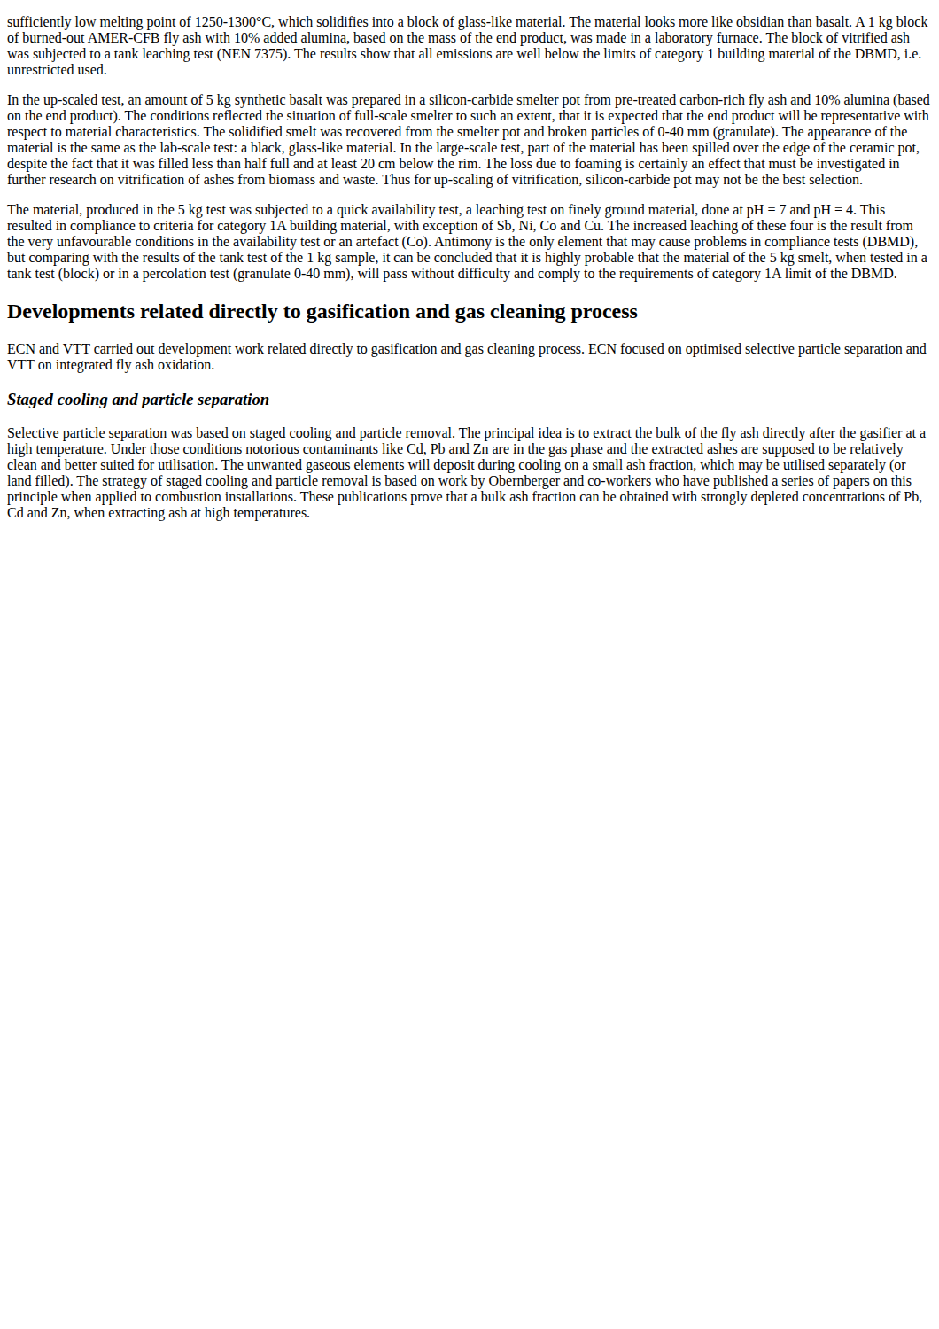sufficiently low melting point of 1250-1300°C, which solidifies into a block of glass-like material. The material looks more like obsidian than basalt. A 1 kg block of burned-out AMER-CFB fly ash with 10% added alumina, based on the mass of the end product, was made in a laboratory furnace. The block of vitrified ash was subjected to a tank leaching test (NEN 7375). The results show that all emissions are well below the limits of category 1 building material of the DBMD, i.e. unrestricted used.
In the up-scaled test, an amount of 5 kg synthetic basalt was prepared in a silicon-carbide smelter pot from pre-treated carbon-rich fly ash and 10% alumina (based on the end product). The conditions reflected the situation of full-scale smelter to such an extent, that it is expected that the end product will be representative with respect to material characteristics. The solidified smelt was recovered from the smelter pot and broken particles of 0-40 mm (granulate). The appearance of the material is the same as the lab-scale test: a black, glass-like material. In the large-scale test, part of the material has been spilled over the edge of the ceramic pot, despite the fact that it was filled less than half full and at least 20 cm below the rim. The loss due to foaming is certainly an effect that must be investigated in further research on vitrification of ashes from biomass and waste. Thus for up-scaling of vitrification, silicon-carbide pot may not be the best selection.
The material, produced in the 5 kg test was subjected to a quick availability test, a leaching test on finely ground material, done at pH = 7 and pH = 4. This resulted in compliance to criteria for category 1A building material, with exception of Sb, Ni, Co and Cu. The increased leaching of these four is the result from the very unfavourable conditions in the availability test or an artefact (Co). Antimony is the only element that may cause problems in compliance tests (DBMD), but comparing with the results of the tank test of the 1 kg sample, it can be concluded that it is highly probable that the material of the 5 kg smelt, when tested in a tank test (block) or in a percolation test (granulate 0-40 mm), will pass without difficulty and comply to the requirements of category 1A limit of the DBMD.
Developments related directly to gasification and gas cleaning process
ECN and VTT carried out development work related directly to gasification and gas cleaning process. ECN focused on optimised selective particle separation and VTT on integrated fly ash oxidation.
Staged cooling and particle separation
Selective particle separation was based on staged cooling and particle removal. The principal idea is to extract the bulk of the fly ash directly after the gasifier at a high temperature. Under those conditions notorious contaminants like Cd, Pb and Zn are in the gas phase and the extracted ashes are supposed to be relatively clean and better suited for utilisation. The unwanted gaseous elements will deposit during cooling on a small ash fraction, which may be utilised separately (or land filled). The strategy of staged cooling and particle removal is based on work by Obernberger and co-workers who have published a series of papers on this principle when applied to combustion installations. These publications prove that a bulk ash fraction can be obtained with strongly depleted concentrations of Pb, Cd and Zn, when extracting ash at high temperatures.